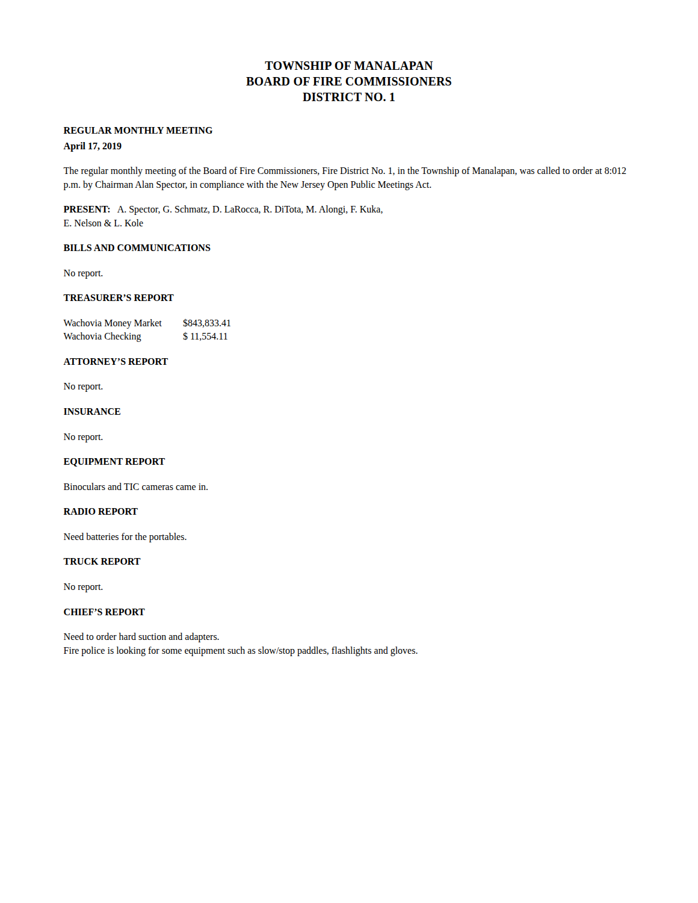TOWNSHIP OF MANALAPAN
BOARD OF FIRE COMMISSIONERS
DISTRICT NO. 1
REGULAR MONTHLY MEETING
April 17, 2019
The regular monthly meeting of the Board of Fire Commissioners, Fire District No. 1, in the Township of Manalapan, was called to order at 8:012 p.m. by Chairman Alan Spector, in compliance with the New Jersey Open Public Meetings Act.
PRESENT: A. Spector, G. Schmatz, D. LaRocca, R. DiTota, M. Alongi, F. Kuka,
E. Nelson & L. Kole
BILLS AND COMMUNICATIONS
No report.
TREASURER’S REPORT
| Wachovia Money Market | $843,833.41 |
| Wachovia Checking | $ 11,554.11 |
ATTORNEY’S REPORT
No report.
INSURANCE
No report.
EQUIPMENT REPORT
Binoculars and TIC cameras came in.
RADIO REPORT
Need batteries for the portables.
TRUCK REPORT
No report.
CHIEF’S REPORT
Need to order hard suction and adapters.
Fire police is looking for some equipment such as slow/stop paddles, flashlights and gloves.